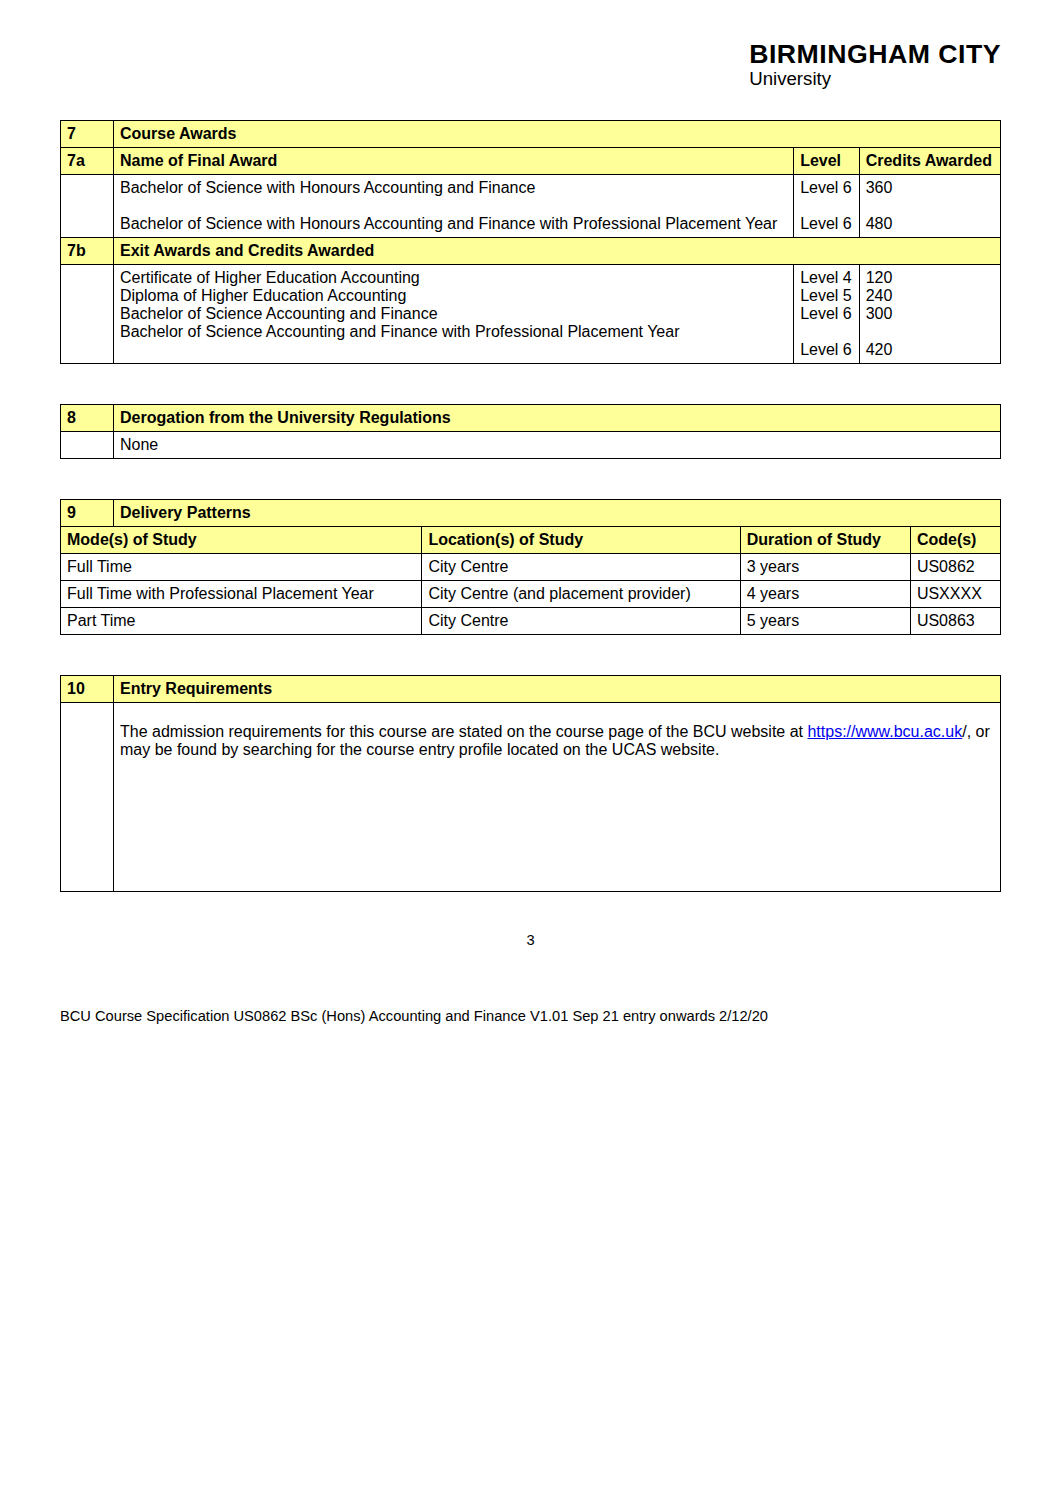BIRMINGHAM CITY
University
| 7 | Course Awards |
| 7a | Name of Final Award | Level | Credits Awarded |
| | Bachelor of Science with Honours Accounting and Finance Bachelor of Science with Honours Accounting and Finance with Professional Placement Year | Level 6 Level 6 | 360 480 |
| 7b | Exit Awards and Credits Awarded |
| | Certificate of Higher Education Accounting Diploma of Higher Education Accounting Bachelor of Science Accounting and Finance Bachelor of Science Accounting and Finance with Professional Placement Year | Level 4 Level 5 Level 6 Level 6 | 120 240 300 420 |
| 8 | Derogation from the University Regulations |
| | None |
| 9 | Delivery Patterns |
| Mode(s) of Study | Location(s) of Study | Duration of Study | Code(s) |
| Full Time | City Centre | 3 years | US0862 |
| Full Time with Professional Placement Year | City Centre (and placement provider) | 4 years | USXXXX |
| Part Time | City Centre | 5 years | US0863 |
| 10 | Entry Requirements |
| | The admission requirements for this course are stated on the course page of the BCU website at https://www.bcu.ac.uk /, or may be found by searching for the course entry profile located on the UCAS website. |
3
BCU Course Specification US0862 BSc (Hons) Accounting and Finance V1.01 Sep 21 entry onwards 2/12/20